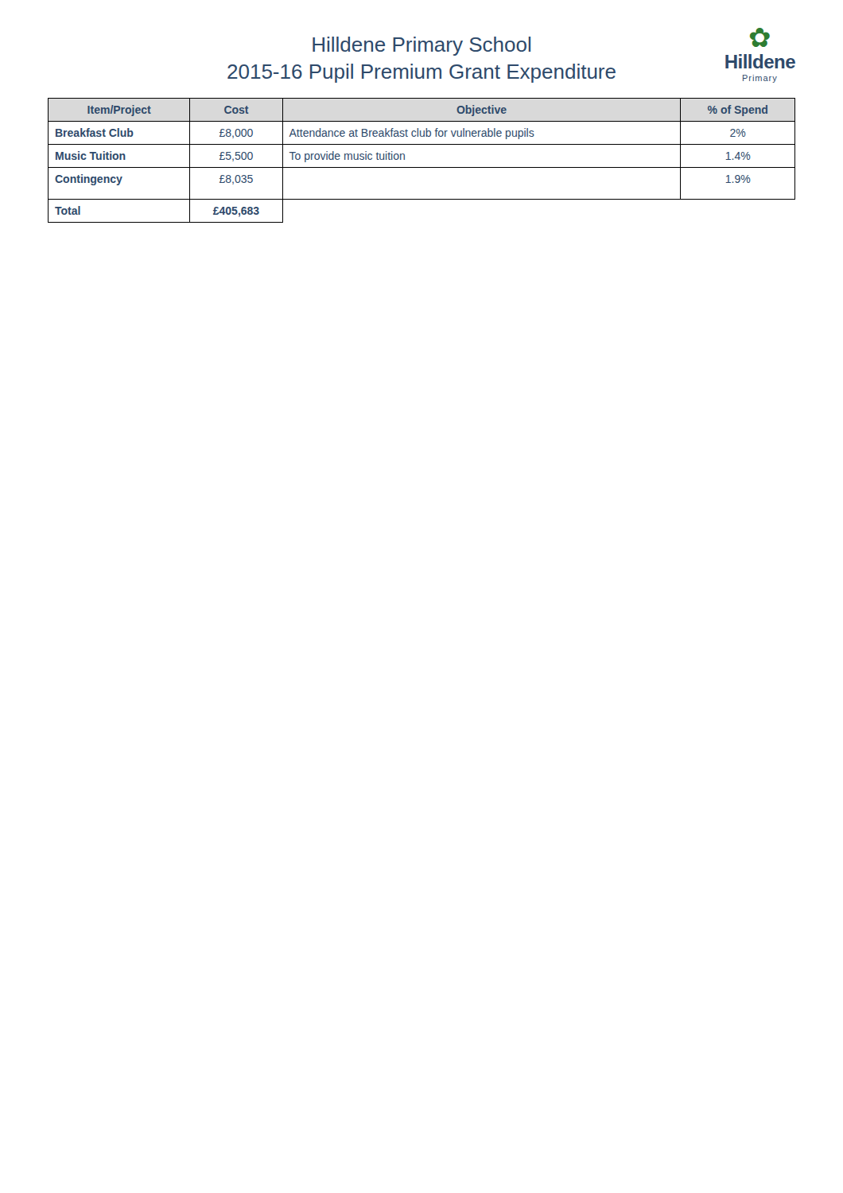✿
Hilldene
Primary
Hilldene Primary School
2015-16 Pupil Premium Grant Expenditure
| Item/Project | Cost | Objective | % of Spend |
| --- | --- | --- | --- |
| Breakfast Club | £8,000 | Attendance at Breakfast club for vulnerable pupils | 2% |
| Music Tuition | £5,500 | To provide music tuition | 1.4% |
| Contingency | £8,035 | | 1.9% |
| Total | £405,683 | | |